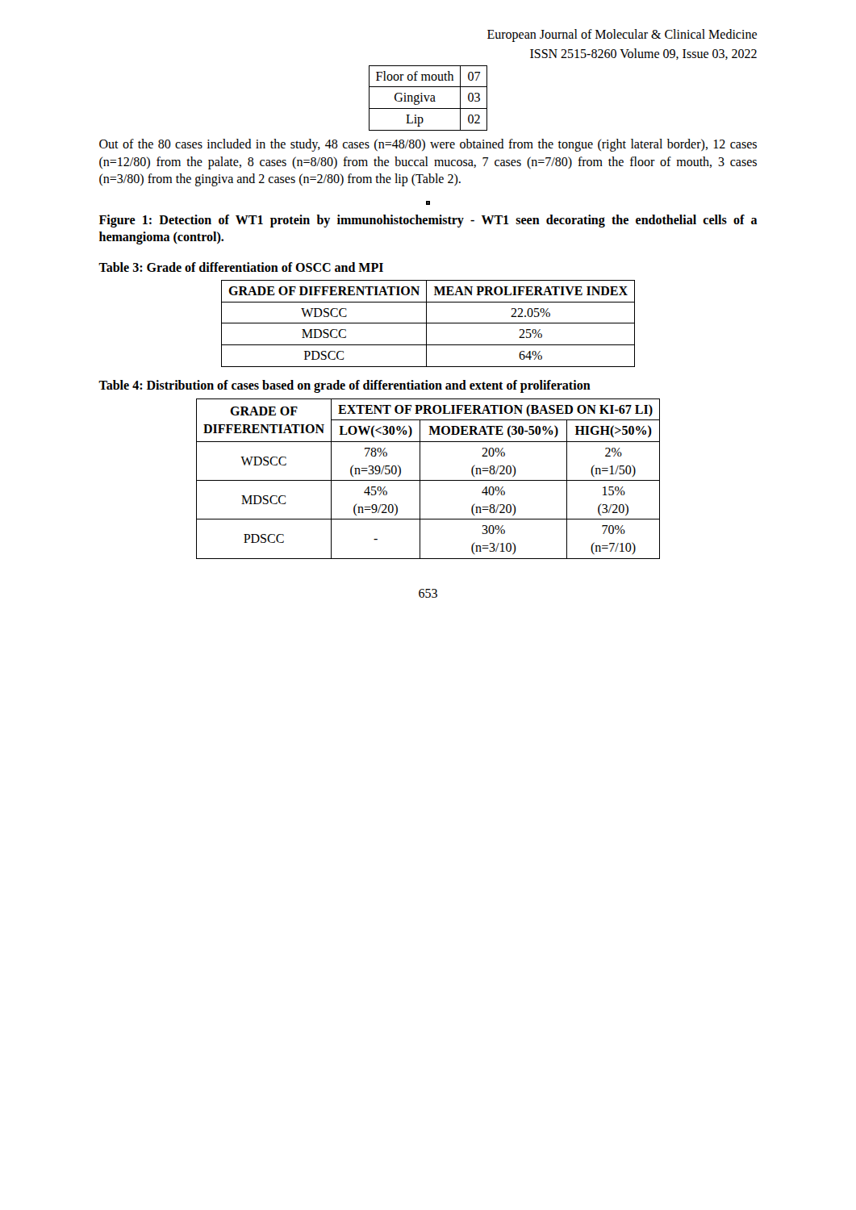European Journal of Molecular & Clinical Medicine
ISSN 2515-8260 Volume 09, Issue 03, 2022
| Floor of mouth | 07 |
| Gingiva | 03 |
| Lip | 02 |
Out of the 80 cases included in the study, 48 cases (n=48/80) were obtained from the tongue (right lateral border), 12 cases (n=12/80) from the palate, 8 cases (n=8/80) from the buccal mucosa, 7 cases (n=7/80) from the floor of mouth, 3 cases (n=3/80) from the gingiva and 2 cases (n=2/80) from the lip (Table 2).
Figure 1: Detection of WT1 protein by immunohistochemistry - WT1 seen decorating the endothelial cells of a hemangioma (control).
Table 3: Grade of differentiation of OSCC and MPI
| GRADE OF DIFFERENTIATION | MEAN PROLIFERATIVE INDEX |
| --- | --- |
| WDSCC | 22.05% |
| MDSCC | 25% |
| PDSCC | 64% |
Table 4: Distribution of cases based on grade of differentiation and extent of proliferation
| GRADE OF DIFFERENTIATION | EXTENT OF PROLIFERATION (BASED ON KI-67 LI) |
| --- | --- |
| LOW(<30%) | MODERATE (30-50%) | HIGH(>50%) |
| WDSCC | 78% (n=39/50) | 20% (n=8/20) | 2% (n=1/50) |
| MDSCC | 45% (n=9/20) | 40% (n=8/20) | 15% (3/20) |
| PDSCC | - | 30% (n=3/10) | 70% (n=7/10) |
653